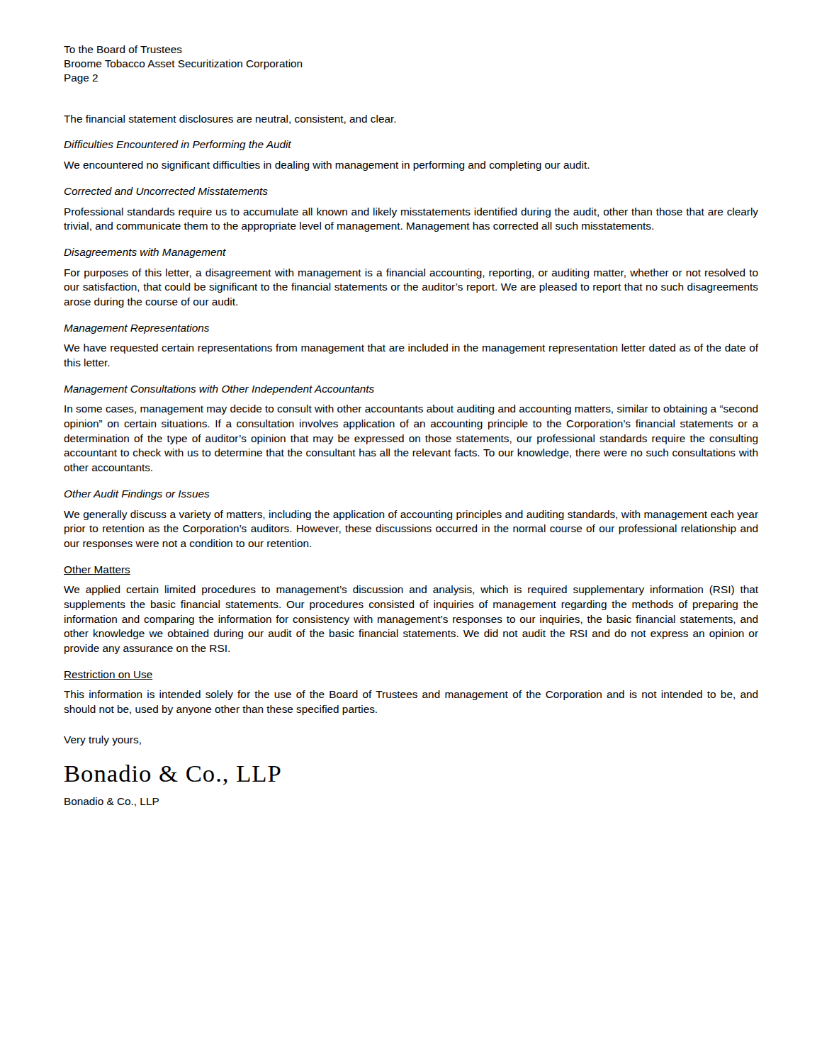To the Board of Trustees
Broome Tobacco Asset Securitization Corporation
Page 2
The financial statement disclosures are neutral, consistent, and clear.
Difficulties Encountered in Performing the Audit
We encountered no significant difficulties in dealing with management in performing and completing our audit.
Corrected and Uncorrected Misstatements
Professional standards require us to accumulate all known and likely misstatements identified during the audit, other than those that are clearly trivial, and communicate them to the appropriate level of management. Management has corrected all such misstatements.
Disagreements with Management
For purposes of this letter, a disagreement with management is a financial accounting, reporting, or auditing matter, whether or not resolved to our satisfaction, that could be significant to the financial statements or the auditor’s report. We are pleased to report that no such disagreements arose during the course of our audit.
Management Representations
We have requested certain representations from management that are included in the management representation letter dated as of the date of this letter.
Management Consultations with Other Independent Accountants
In some cases, management may decide to consult with other accountants about auditing and accounting matters, similar to obtaining a “second opinion” on certain situations. If a consultation involves application of an accounting principle to the Corporation’s financial statements or a determination of the type of auditor’s opinion that may be expressed on those statements, our professional standards require the consulting accountant to check with us to determine that the consultant has all the relevant facts. To our knowledge, there were no such consultations with other accountants.
Other Audit Findings or Issues
We generally discuss a variety of matters, including the application of accounting principles and auditing standards, with management each year prior to retention as the Corporation’s auditors. However, these discussions occurred in the normal course of our professional relationship and our responses were not a condition to our retention.
Other Matters
We applied certain limited procedures to management’s discussion and analysis, which is required supplementary information (RSI) that supplements the basic financial statements. Our procedures consisted of inquiries of management regarding the methods of preparing the information and comparing the information for consistency with management’s responses to our inquiries, the basic financial statements, and other knowledge we obtained during our audit of the basic financial statements. We did not audit the RSI and do not express an opinion or provide any assurance on the RSI.
Restriction on Use
This information is intended solely for the use of the Board of Trustees and management of the Corporation and is not intended to be, and should not be, used by anyone other than these specified parties.
Very truly yours,
Bonadio & Co., LLP
Bonadio & Co., LLP